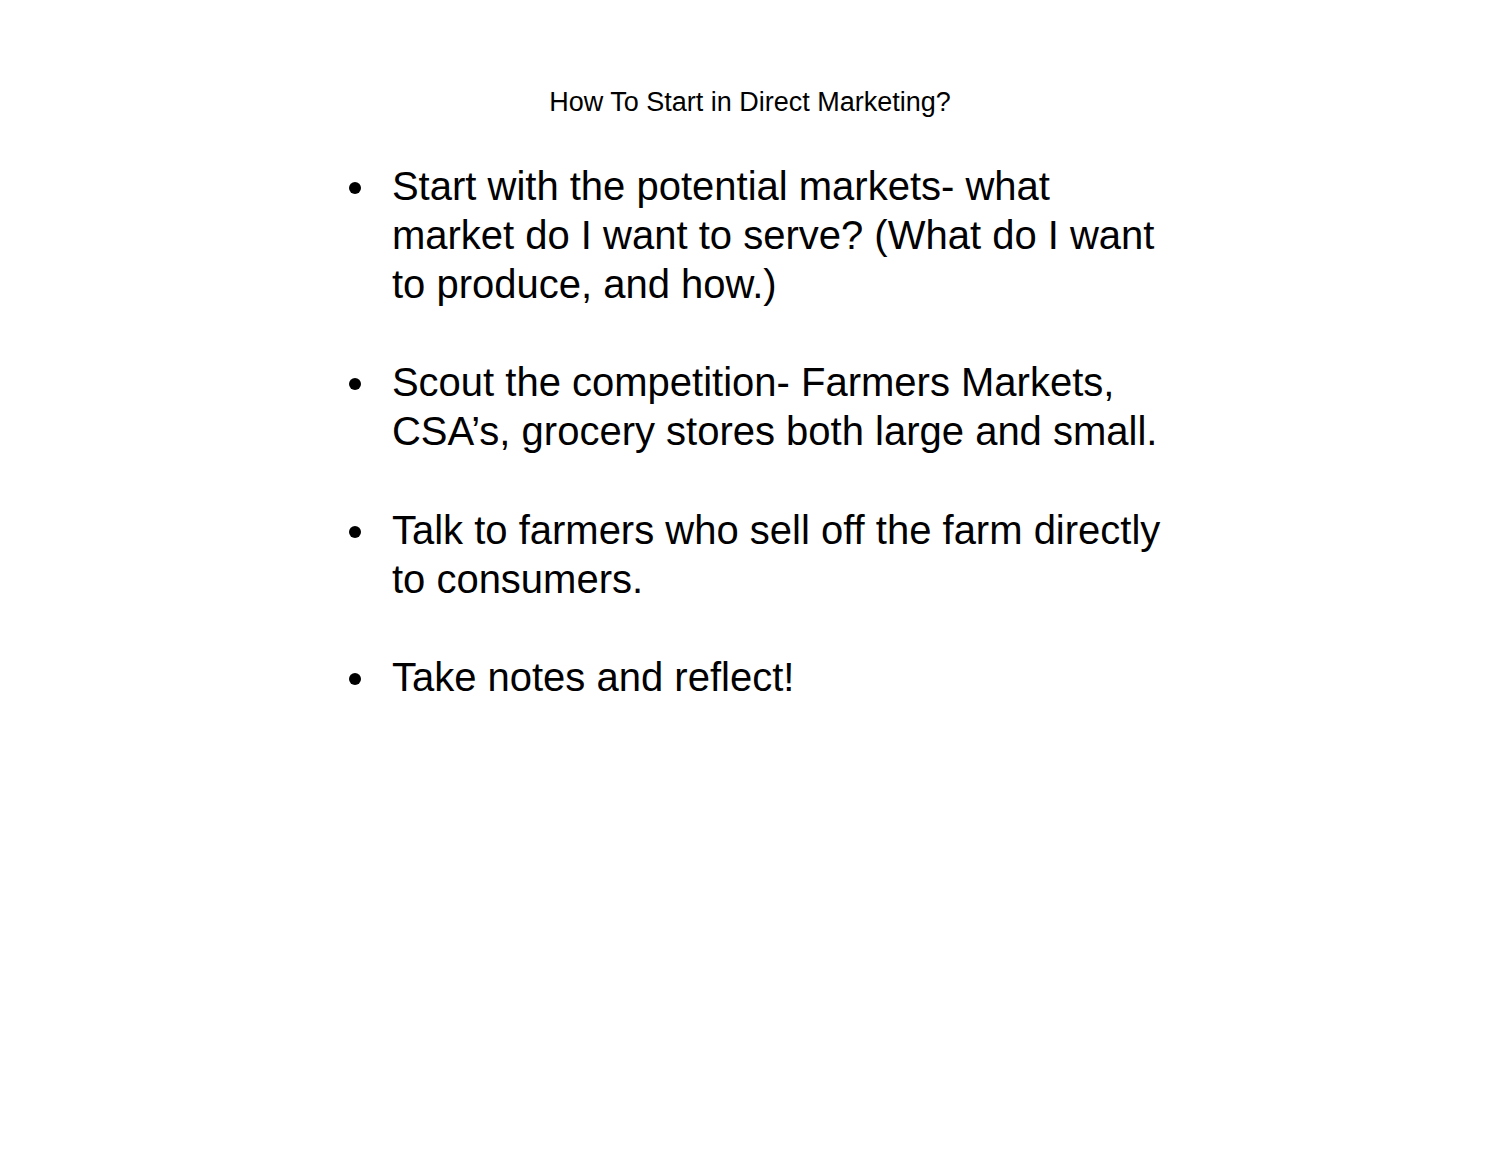How To Start in Direct Marketing?
Start with the potential markets- what market do I want to serve? (What do I want to produce, and how.)
Scout the competition- Farmers Markets, CSA’s, grocery stores both large and small.
Talk to farmers who sell off the farm directly to consumers.
Take notes and reflect!